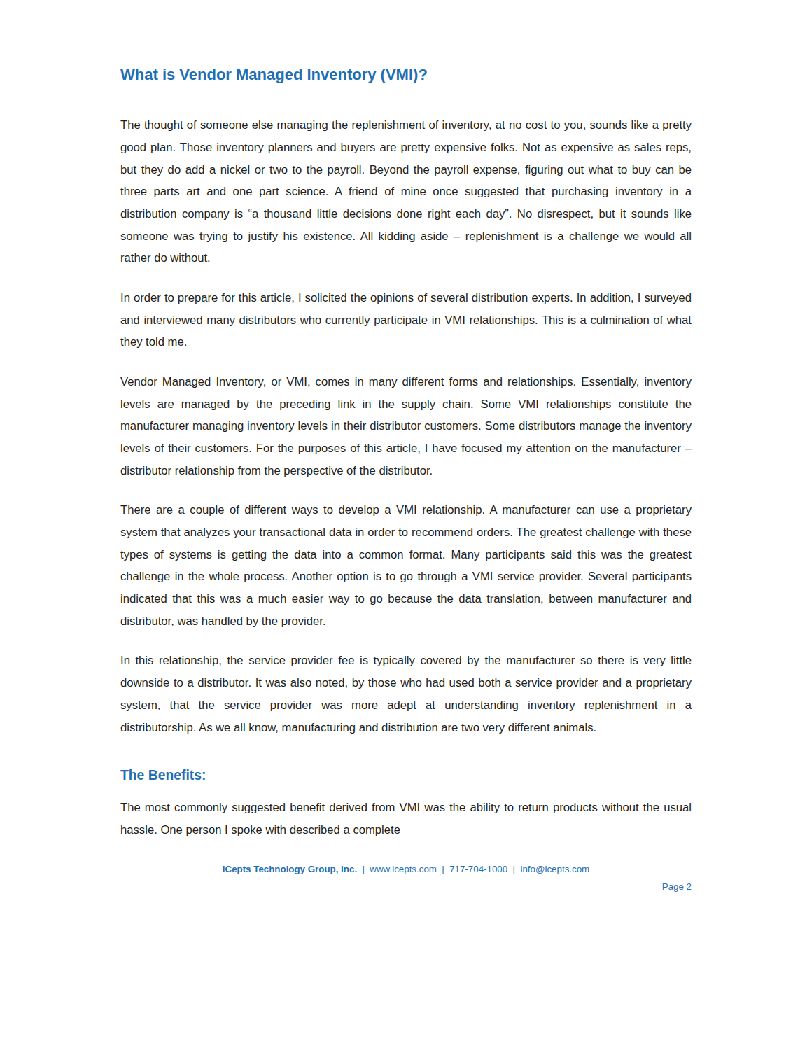What is Vendor Managed Inventory (VMI)?
The thought of someone else managing the replenishment of inventory, at no cost to you, sounds like a pretty good plan. Those inventory planners and buyers are pretty expensive folks. Not as expensive as sales reps, but they do add a nickel or two to the payroll. Beyond the payroll expense, figuring out what to buy can be three parts art and one part science. A friend of mine once suggested that purchasing inventory in a distribution company is “a thousand little decisions done right each day”. No disrespect, but it sounds like someone was trying to justify his existence. All kidding aside – replenishment is a challenge we would all rather do without.
In order to prepare for this article, I solicited the opinions of several distribution experts. In addition, I surveyed and interviewed many distributors who currently participate in VMI relationships. This is a culmination of what they told me.
Vendor Managed Inventory, or VMI, comes in many different forms and relationships. Essentially, inventory levels are managed by the preceding link in the supply chain. Some VMI relationships constitute the manufacturer managing inventory levels in their distributor customers. Some distributors manage the inventory levels of their customers. For the purposes of this article, I have focused my attention on the manufacturer – distributor relationship from the perspective of the distributor.
There are a couple of different ways to develop a VMI relationship. A manufacturer can use a proprietary system that analyzes your transactional data in order to recommend orders. The greatest challenge with these types of systems is getting the data into a common format. Many participants said this was the greatest challenge in the whole process. Another option is to go through a VMI service provider. Several participants indicated that this was a much easier way to go because the data translation, between manufacturer and distributor, was handled by the provider.
In this relationship, the service provider fee is typically covered by the manufacturer so there is very little downside to a distributor. It was also noted, by those who had used both a service provider and a proprietary system, that the service provider was more adept at understanding inventory replenishment in a distributorship. As we all know, manufacturing and distribution are two very different animals.
The Benefits:
The most commonly suggested benefit derived from VMI was the ability to return products without the usual hassle. One person I spoke with described a complete
iCepts Technology Group, Inc. | www.icepts.com | 717-704-1000 | info@icepts.com
Page 2